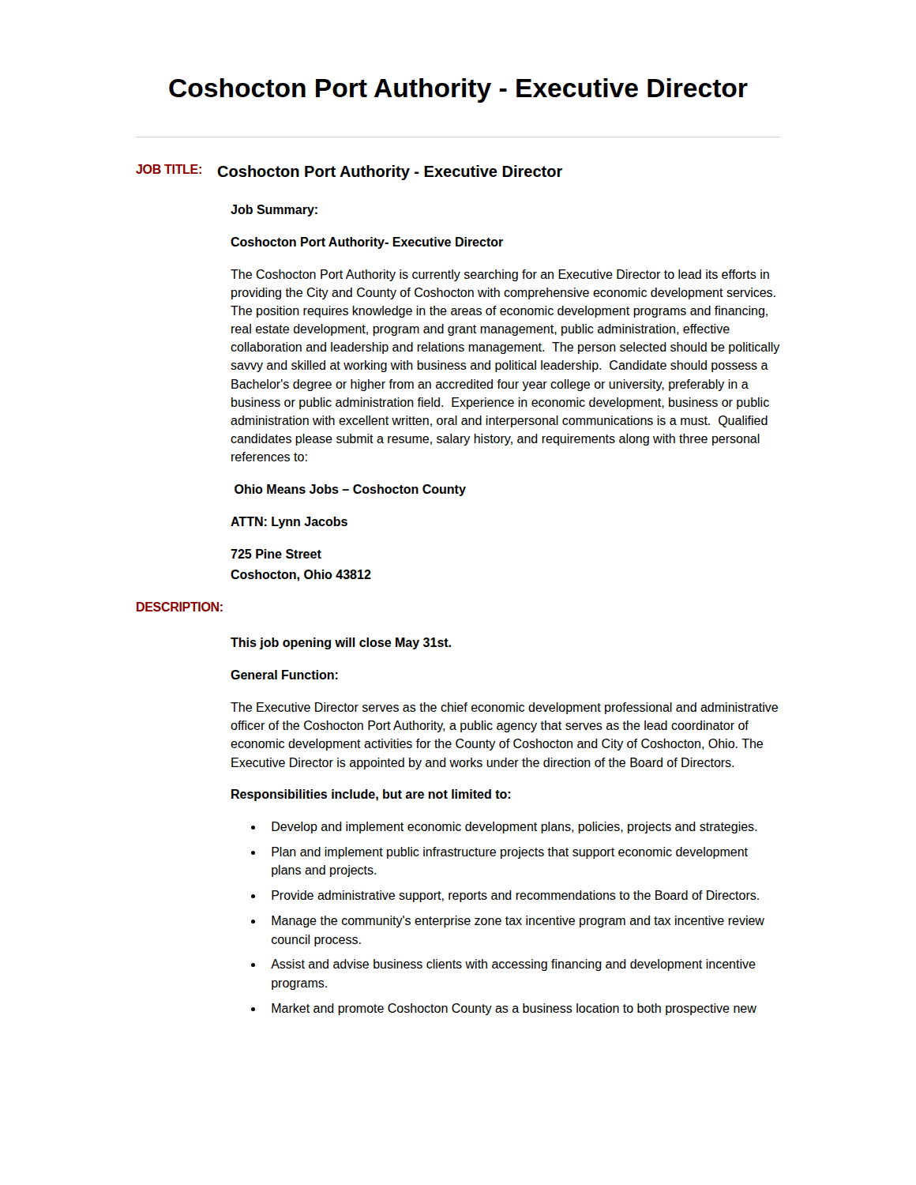Coshocton Port Authority - Executive Director
JOB TITLE: Coshocton Port Authority - Executive Director
Job Summary:
Coshocton Port Authority- Executive Director
The Coshocton Port Authority is currently searching for an Executive Director to lead its efforts in providing the City and County of Coshocton with comprehensive economic development services. The position requires knowledge in the areas of economic development programs and financing, real estate development, program and grant management, public administration, effective collaboration and leadership and relations management. The person selected should be politically savvy and skilled at working with business and political leadership. Candidate should possess a Bachelor's degree or higher from an accredited four year college or university, preferably in a business or public administration field. Experience in economic development, business or public administration with excellent written, oral and interpersonal communications is a must. Qualified candidates please submit a resume, salary history, and requirements along with three personal references to:
Ohio Means Jobs – Coshocton County
ATTN: Lynn Jacobs
725 Pine Street
Coshocton, Ohio 43812
DESCRIPTION:
This job opening will close May 31st.
General Function:
The Executive Director serves as the chief economic development professional and administrative officer of the Coshocton Port Authority, a public agency that serves as the lead coordinator of economic development activities for the County of Coshocton and City of Coshocton, Ohio. The Executive Director is appointed by and works under the direction of the Board of Directors.
Responsibilities include, but are not limited to:
Develop and implement economic development plans, policies, projects and strategies.
Plan and implement public infrastructure projects that support economic development plans and projects.
Provide administrative support, reports and recommendations to the Board of Directors.
Manage the community's enterprise zone tax incentive program and tax incentive review council process.
Assist and advise business clients with accessing financing and development incentive programs.
Market and promote Coshocton County as a business location to both prospective new